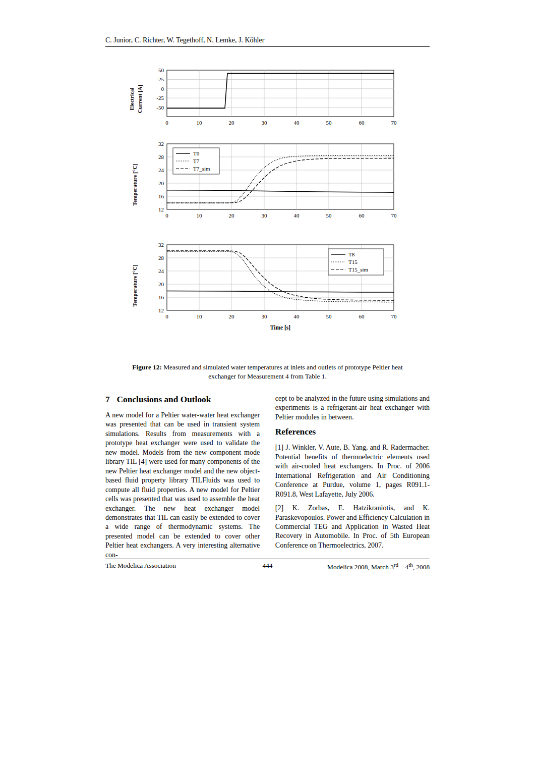C. Junior, C. Richter, W. Tegethoff, N. Lemke, J. Köhler
Electrical Current [A] 50 25 0 -25 -50 0 10 20 30 40 50 60 70 Temperature [°C] 32 28 24 20 16 12 T0 T7 T7_sim 0 10 20 30 40 50 60 70 Temperature [°C] 32 28 24 20 16 12 T8 T15 T15_sim 0 10 20 30 40 50 60 70 Time [s]
Figure 12: Measured and simulated water temperatures at inlets and outlets of prototype Peltier heat exchanger for Measurement 4 from Table 1.
7 Conclusions and Outlook
A new model for a Peltier water-water heat exchanger was presented that can be used in transient system simulations. Results from measurements with a prototype heat exchanger were used to validate the new model. Models from the new component mode library TIL [4] were used for many components of the new Peltier heat exchanger model and the new object-based fluid property library TILFluids was used to compute all fluid properties. A new model for Peltier cells was presented that was used to assemble the heat exchanger. The new heat exchanger model demonstrates that TIL can easily be extended to cover a wide range of thermodynamic systems. The presented model can be extended to cover other Peltier heat exchangers. A very interesting alternative con-
cept to be analyzed in the future using simulations and experiments is a refrigerant-air heat exchanger with Peltier modules in between.
References
[1] J. Winkler, V. Aute, B. Yang, and R. Radermacher. Potential benefits of thermoelectric elements used with air-cooled heat exchangers. In Proc. of 2006 International Refrigeration and Air Conditioning Conference at Purdue, volume 1, pages R091.1-R091.8, West Lafayette, July 2006.
[2] K. Zorbas, E. Hatzikraniotis, and K. Paraskevopoulos. Power and Efficiency Calculation in Commercial TEG and Application in Wasted Heat Recovery in Automobile. In Proc. of 5th European Conference on Thermoelectrics, 2007.
The Modelica Association
444
Modelica 2008, March 3rd – 4th, 2008